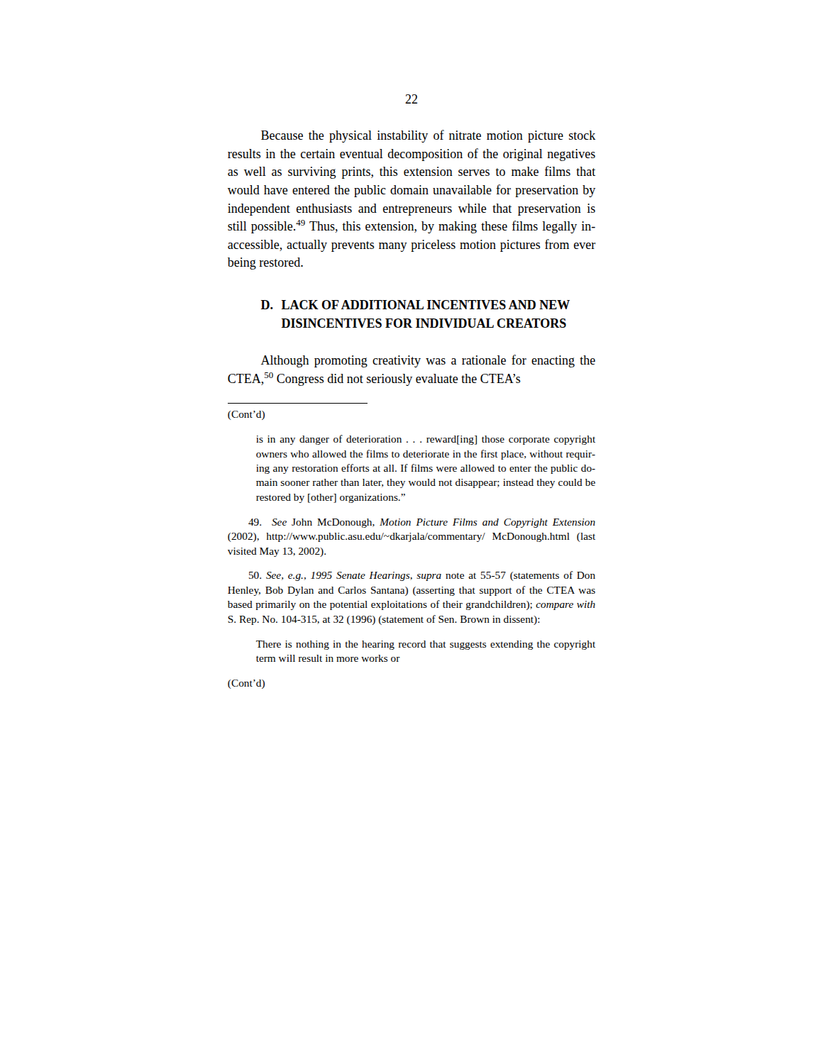22
Because the physical instability of nitrate motion picture stock results in the certain eventual decomposition of the original negatives as well as surviving prints, this extension serves to make films that would have entered the public domain unavailable for preservation by independent enthusiasts and entrepreneurs while that preservation is still possible.49 Thus, this extension, by making these films legally inaccessible, actually prevents many priceless motion pictures from ever being restored.
D. LACK OF ADDITIONAL INCENTIVES AND NEW DISINCENTIVES FOR INDIVIDUAL CREATORS
Although promoting creativity was a rationale for enacting the CTEA,50 Congress did not seriously evaluate the CTEA’s
(Cont’d)
is in any danger of deterioration . . . reward[ing] those corporate copyright owners who allowed the films to deteriorate in the first place, without requiring any restoration efforts at all. If films were allowed to enter the public domain sooner rather than later, they would not disappear; instead they could be restored by [other] organizations.”
49. See John McDonough, Motion Picture Films and Copyright Extension (2002), http://www.public.asu.edu/~dkarjala/commentary/ McDonough.html (last visited May 13, 2002).
50. See, e.g., 1995 Senate Hearings, supra note at 55-57 (statements of Don Henley, Bob Dylan and Carlos Santana) (asserting that support of the CTEA was based primarily on the potential exploitations of their grandchildren); compare with S. Rep. No. 104-315, at 32 (1996) (statement of Sen. Brown in dissent):
There is nothing in the hearing record that suggests extending the copyright term will result in more works or
(Cont’d)